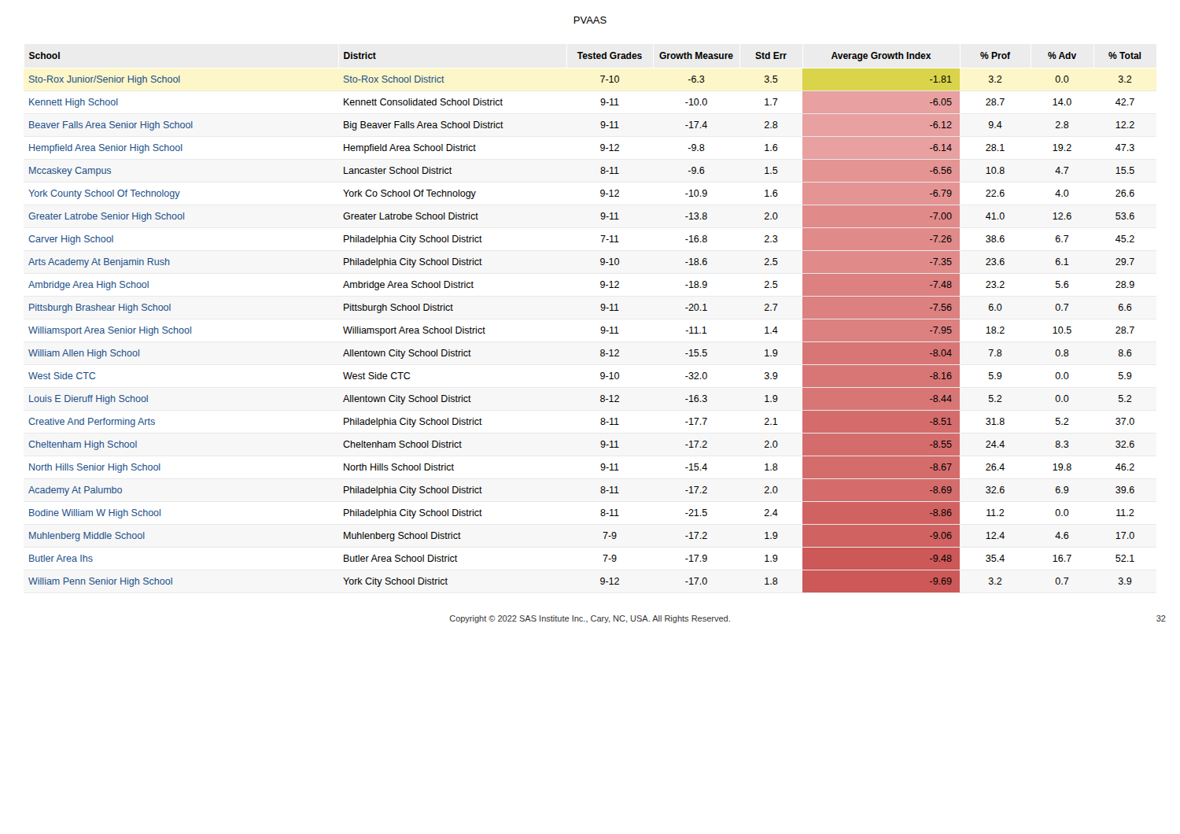PVAAS
| School | District | Tested Grades | Growth Measure | Std Err | Average Growth Index | % Prof | % Adv | % Total |
| --- | --- | --- | --- | --- | --- | --- | --- | --- |
| Sto-Rox Junior/Senior High School | Sto-Rox School District | 7-10 | -6.3 | 3.5 | -1.81 | 3.2 | 0.0 | 3.2 |
| Kennett High School | Kennett Consolidated School District | 9-11 | -10.0 | 1.7 | -6.05 | 28.7 | 14.0 | 42.7 |
| Beaver Falls Area Senior High School | Big Beaver Falls Area School District | 9-11 | -17.4 | 2.8 | -6.12 | 9.4 | 2.8 | 12.2 |
| Hempfield Area Senior High School | Hempfield Area School District | 9-12 | -9.8 | 1.6 | -6.14 | 28.1 | 19.2 | 47.3 |
| Mccaskey Campus | Lancaster School District | 8-11 | -9.6 | 1.5 | -6.56 | 10.8 | 4.7 | 15.5 |
| York County School Of Technology | York Co School Of Technology | 9-12 | -10.9 | 1.6 | -6.79 | 22.6 | 4.0 | 26.6 |
| Greater Latrobe Senior High School | Greater Latrobe School District | 9-11 | -13.8 | 2.0 | -7.00 | 41.0 | 12.6 | 53.6 |
| Carver High School | Philadelphia City School District | 7-11 | -16.8 | 2.3 | -7.26 | 38.6 | 6.7 | 45.2 |
| Arts Academy At Benjamin Rush | Philadelphia City School District | 9-10 | -18.6 | 2.5 | -7.35 | 23.6 | 6.1 | 29.7 |
| Ambridge Area High School | Ambridge Area School District | 9-12 | -18.9 | 2.5 | -7.48 | 23.2 | 5.6 | 28.9 |
| Pittsburgh Brashear High School | Pittsburgh School District | 9-11 | -20.1 | 2.7 | -7.56 | 6.0 | 0.7 | 6.6 |
| Williamsport Area Senior High School | Williamsport Area School District | 9-11 | -11.1 | 1.4 | -7.95 | 18.2 | 10.5 | 28.7 |
| William Allen High School | Allentown City School District | 8-12 | -15.5 | 1.9 | -8.04 | 7.8 | 0.8 | 8.6 |
| West Side CTC | West Side CTC | 9-10 | -32.0 | 3.9 | -8.16 | 5.9 | 0.0 | 5.9 |
| Louis E Dieruff High School | Allentown City School District | 8-12 | -16.3 | 1.9 | -8.44 | 5.2 | 0.0 | 5.2 |
| Creative And Performing Arts | Philadelphia City School District | 8-11 | -17.7 | 2.1 | -8.51 | 31.8 | 5.2 | 37.0 |
| Cheltenham High School | Cheltenham School District | 9-11 | -17.2 | 2.0 | -8.55 | 24.4 | 8.3 | 32.6 |
| North Hills Senior High School | North Hills School District | 9-11 | -15.4 | 1.8 | -8.67 | 26.4 | 19.8 | 46.2 |
| Academy At Palumbo | Philadelphia City School District | 8-11 | -17.2 | 2.0 | -8.69 | 32.6 | 6.9 | 39.6 |
| Bodine William W High School | Philadelphia City School District | 8-11 | -21.5 | 2.4 | -8.86 | 11.2 | 0.0 | 11.2 |
| Muhlenberg Middle School | Muhlenberg School District | 7-9 | -17.2 | 1.9 | -9.06 | 12.4 | 4.6 | 17.0 |
| Butler Area Ihs | Butler Area School District | 7-9 | -17.9 | 1.9 | -9.48 | 35.4 | 16.7 | 52.1 |
| William Penn Senior High School | York City School District | 9-12 | -17.0 | 1.8 | -9.69 | 3.2 | 0.7 | 3.9 |
Copyright © 2022 SAS Institute Inc., Cary, NC, USA. All Rights Reserved. 32